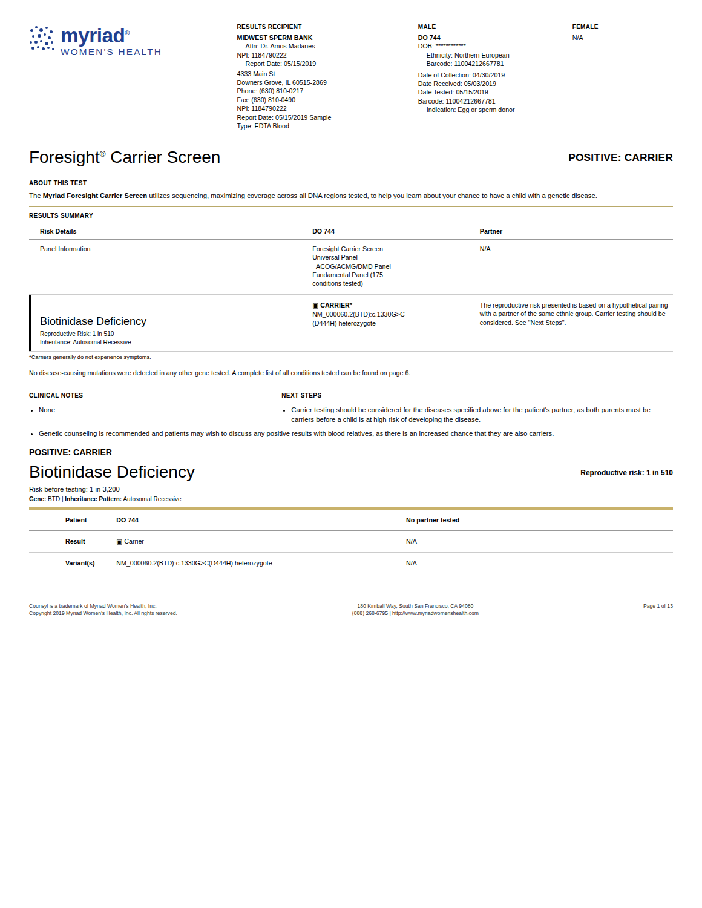myriad®
WOMEN'S HEALTH
RESULTS RECIPIENT
MIDWEST SPERM BANK
Attn: Dr. Amos Madanes
NPI: 1184790222
Report Date: 05/15/2019
4333 Main St
Downers Grove, IL 60515-2869
Phone: (630) 810-0217
Fax: (630) 810-0490
NPI: 1184790222
Report Date: 05/15/2019 Sample
Type: EDTA Blood
MALE
DO 744
DOB: ************
Ethnicity: Northern European
Barcode: 11004212667781
Date of Collection: 04/30/2019
Date Received: 05/03/2019
Date Tested: 05/15/2019
Barcode: 11004212667781
Indication: Egg or sperm donor
FEMALE
N/A
Foresight® Carrier Screen
POSITIVE: CARRIER
ABOUT THIS TEST
The Myriad Foresight Carrier Screen utilizes sequencing, maximizing coverage across all DNA regions tested, to help you learn about your chance to have a child with a genetic disease.
RESULTS SUMMARY
| Risk Details | DO 744 | Partner |
| --- | --- | --- |
| Panel Information | Foresight Carrier Screen Universal Panel ACOG/ACMG/DMD Panel Fundamental Panel (175 conditions tested) | N/A |
| Biotinidase Deficiency Reproductive Risk: 1 in 510 Inheritance: Autosomal Recessive | ▣ CARRIER* NM_000060.2(BTD):c.1330G>C (D444H) heterozygote | The reproductive risk presented is based on a hypothetical pairing with a partner of the same ethnic group. Carrier testing should be considered. See "Next Steps". |
*Carriers generally do not experience symptoms.
No disease-causing mutations were detected in any other gene tested. A complete list of all conditions tested can be found on page 6.
CLINICAL NOTES
NEXT STEPS
None
Carrier testing should be considered for the diseases specified above for the patient's partner, as both parents must be carriers before a child is at high risk of developing the disease.
Genetic counseling is recommended and patients may wish to discuss any positive results with blood relatives, as there is an increased chance that they are also carriers.
POSITIVE: CARRIER
Biotinidase Deficiency
Reproductive risk: 1 in 510
Risk before testing: 1 in 3,200
Gene: BTD | Inheritance Pattern: Autosomal Recessive
| Patient | DO 744 | No partner tested |
| --- | --- | --- |
| Result | ▣ Carrier | N/A |
| Variant(s) | NM_000060.2(BTD):c.1330G>C(D444H) heterozygote | N/A |
Counsyl is a trademark of Myriad Women's Health, Inc.
Copyright 2019 Myriad Women's Health, Inc. All rights reserved.
180 Kimball Way, South San Francisco, CA 94080
(888) 268-6795 | http://www.myriadwomenshealth.com
Page 1 of 13